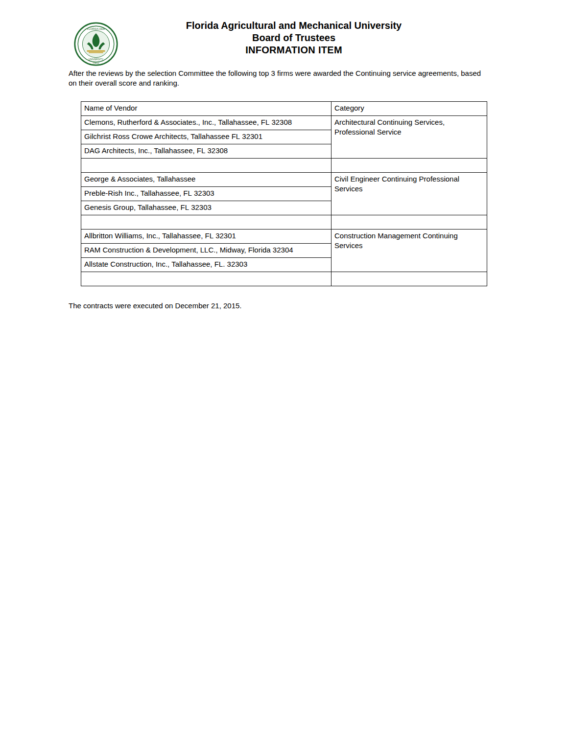FLORIDA A&M UNIVERSITY FIELD
Florida Agricultural and Mechanical University
Board of Trustees
INFORMATION ITEM
After the reviews by the selection Committee the following top 3 firms were awarded the Continuing service agreements, based on their overall score and ranking.
| Name of Vendor | Category |
| Clemons, Rutherford & Associates., Inc., Tallahassee, FL 32308 | Architectural Continuing Services, Professional Service |
| Gilchrist Ross Crowe Architects, Tallahassee FL 32301 |
| DAG Architects, Inc., Tallahassee, FL 32308 |
| George & Associates, Tallahassee | Civil Engineer Continuing Professional Services |
| Preble-Rish Inc., Tallahassee, FL 32303 |
| Genesis Group, Tallahassee, FL 32303 |
| Allbritton Williams, Inc., Tallahassee, FL 32301 | Construction Management Continuing Services |
| RAM Construction & Development, LLC., Midway, Florida 32304 |
| Allstate Construction, Inc., Tallahassee, FL. 32303 |
The contracts were executed on December 21, 2015.